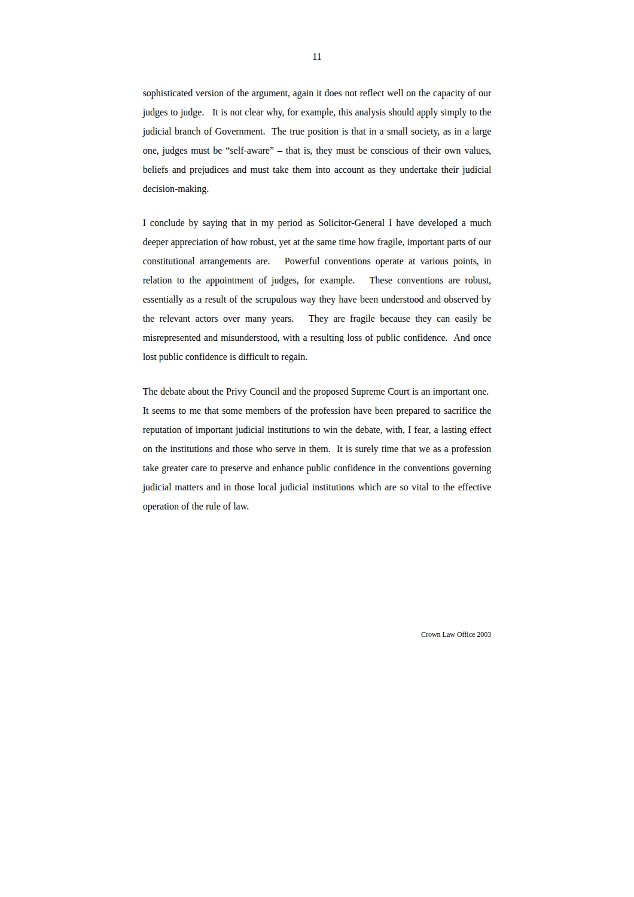11
sophisticated version of the argument, again it does not reflect well on the capacity of our judges to judge. It is not clear why, for example, this analysis should apply simply to the judicial branch of Government. The true position is that in a small society, as in a large one, judges must be “self-aware” – that is, they must be conscious of their own values, beliefs and prejudices and must take them into account as they undertake their judicial decision-making.
I conclude by saying that in my period as Solicitor-General I have developed a much deeper appreciation of how robust, yet at the same time how fragile, important parts of our constitutional arrangements are. Powerful conventions operate at various points, in relation to the appointment of judges, for example. These conventions are robust, essentially as a result of the scrupulous way they have been understood and observed by the relevant actors over many years. They are fragile because they can easily be misrepresented and misunderstood, with a resulting loss of public confidence. And once lost public confidence is difficult to regain.
The debate about the Privy Council and the proposed Supreme Court is an important one. It seems to me that some members of the profession have been prepared to sacrifice the reputation of important judicial institutions to win the debate, with, I fear, a lasting effect on the institutions and those who serve in them. It is surely time that we as a profession take greater care to preserve and enhance public confidence in the conventions governing judicial matters and in those local judicial institutions which are so vital to the effective operation of the rule of law.
Crown Law Office 2003